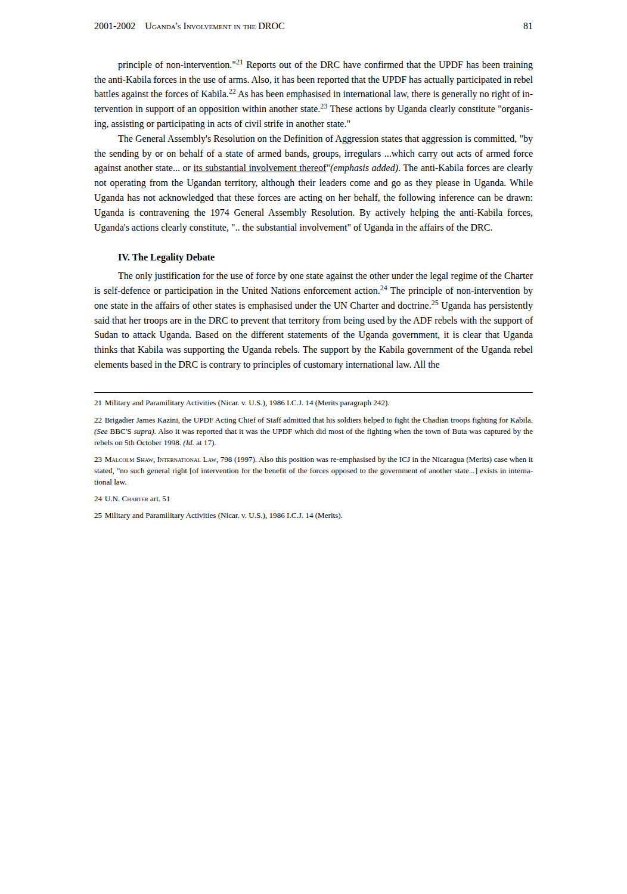2001-2002 Uganda's Involvement in the DROC 81
principle of non-intervention."21 Reports out of the DRC have confirmed that the UPDF has been training the anti-Kabila forces in the use of arms. Also, it has been reported that the UPDF has actually participated in rebel battles against the forces of Kabila.22 As has been emphasised in international law, there is generally no right of intervention in support of an opposition within another state.23 These actions by Uganda clearly constitute "organising, assisting or participating in acts of civil strife in another state."
The General Assembly's Resolution on the Definition of Aggression states that aggression is committed, "by the sending by or on behalf of a state of armed bands, groups, irregulars ...which carry out acts of armed force against another state... or its substantial involvement thereof"(emphasis added). The anti-Kabila forces are clearly not operating from the Ugandan territory, although their leaders come and go as they please in Uganda. While Uganda has not acknowledged that these forces are acting on her behalf, the following inference can be drawn: Uganda is contravening the 1974 General Assembly Resolution. By actively helping the anti-Kabila forces, Uganda's actions clearly constitute, ".. the substantial involvement" of Uganda in the affairs of the DRC.
IV. The Legality Debate
The only justification for the use of force by one state against the other under the legal regime of the Charter is self-defence or participation in the United Nations enforcement action.24 The principle of non-intervention by one state in the affairs of other states is emphasised under the UN Charter and doctrine.25 Uganda has persistently said that her troops are in the DRC to prevent that territory from being used by the ADF rebels with the support of Sudan to attack Uganda. Based on the different statements of the Uganda government, it is clear that Uganda thinks that Kabila was supporting the Uganda rebels. The support by the Kabila government of the Uganda rebel elements based in the DRC is contrary to principles of customary international law. All the
21 Military and Paramilitary Activities (Nicar. v. U.S.), 1986 I.C.J. 14 (Merits paragraph 242).
22 Brigadier James Kazini, the UPDF Acting Chief of Staff admitted that his soldiers helped to fight the Chadian troops fighting for Kabila. (See BBC'S supra). Also it was reported that it was the UPDF which did most of the fighting when the town of Buta was captured by the rebels on 5th October 1998. (Id. at 17).
23 Malcolm Shaw, International Law, 798 (1997). Also this position was re-emphasised by the ICJ in the Nicaragua (Merits) case when it stated, "no such general right [of intervention for the benefit of the forces opposed to the government of another state...] exists in international law.
24 U.N. Charter art. 51
25 Military and Paramilitary Activities (Nicar. v. U.S.), 1986 I.C.J. 14 (Merits).